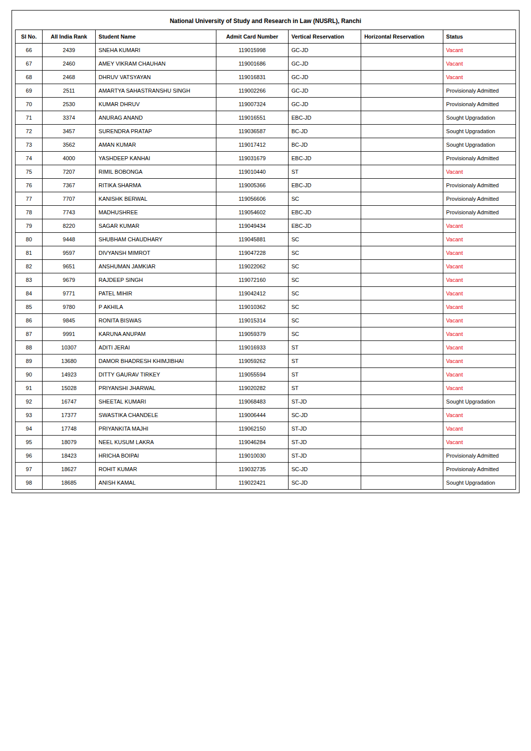National University of Study and Research in Law (NUSRL), Ranchi
| Sl No. | All India Rank | Student Name | Admit Card Number | Vertical Reservation | Horizontal Reservation | Status |
| --- | --- | --- | --- | --- | --- | --- |
| 66 | 2439 | SNEHA KUMARI | 119015998 | GC-JD | | Vacant |
| 67 | 2460 | AMEY VIKRAM CHAUHAN | 119001686 | GC-JD | | Vacant |
| 68 | 2468 | DHRUV VATSYAYAN | 119016831 | GC-JD | | Vacant |
| 69 | 2511 | AMARTYA SAHASTRANSHU SINGH | 119002266 | GC-JD | | Provisionaly Admitted |
| 70 | 2530 | KUMAR DHRUV | 119007324 | GC-JD | | Provisionaly Admitted |
| 71 | 3374 | ANURAG ANAND | 119016551 | EBC-JD | | Sought Upgradation |
| 72 | 3457 | SURENDRA PRATAP | 119036587 | BC-JD | | Sought Upgradation |
| 73 | 3562 | AMAN KUMAR | 119017412 | BC-JD | | Sought Upgradation |
| 74 | 4000 | YASHDEEP KANHAI | 119031679 | EBC-JD | | Provisionaly Admitted |
| 75 | 7207 | RIMIL BOBONGA | 119010440 | ST | | Vacant |
| 76 | 7367 | RITIKA SHARMA | 119005366 | EBC-JD | | Provisionaly Admitted |
| 77 | 7707 | KANISHK BERWAL | 119056606 | SC | | Provisionaly Admitted |
| 78 | 7743 | MADHUSHREE | 119054602 | EBC-JD | | Provisionaly Admitted |
| 79 | 8220 | SAGAR KUMAR | 119049434 | EBC-JD | | Vacant |
| 80 | 9448 | SHUBHAM CHAUDHARY | 119045881 | SC | | Vacant |
| 81 | 9597 | DIVYANSH MIMROT | 119047228 | SC | | Vacant |
| 82 | 9651 | ANSHUMAN JAMKIAR | 119022062 | SC | | Vacant |
| 83 | 9679 | RAJDEEP SINGH | 119072160 | SC | | Vacant |
| 84 | 9771 | PATEL MIHIR | 119042412 | SC | | Vacant |
| 85 | 9780 | P AKHILA | 119010362 | SC | | Vacant |
| 86 | 9845 | RONITA BISWAS | 119015314 | SC | | Vacant |
| 87 | 9991 | KARUNA ANUPAM | 119059379 | SC | | Vacant |
| 88 | 10307 | ADITI JERAI | 119016933 | ST | | Vacant |
| 89 | 13680 | DAMOR BHADRESH KHIMJIBHAI | 119059262 | ST | | Vacant |
| 90 | 14923 | DITTY GAURAV TIRKEY | 119055594 | ST | | Vacant |
| 91 | 15028 | PRIYANSHI JHARWAL | 119020282 | ST | | Vacant |
| 92 | 16747 | SHEETAL KUMARI | 119068483 | ST-JD | | Sought Upgradation |
| 93 | 17377 | SWASTIKA CHANDELE | 119006444 | SC-JD | | Vacant |
| 94 | 17748 | PRIYANKITA MAJHI | 119062150 | ST-JD | | Vacant |
| 95 | 18079 | NEEL KUSUM LAKRA | 119046284 | ST-JD | | Vacant |
| 96 | 18423 | HRICHA BOIPAI | 119010030 | ST-JD | | Provisionaly Admitted |
| 97 | 18627 | ROHIT KUMAR | 119032735 | SC-JD | | Provisionaly Admitted |
| 98 | 18685 | ANISH KAMAL | 119022421 | SC-JD | | Sought Upgradation |